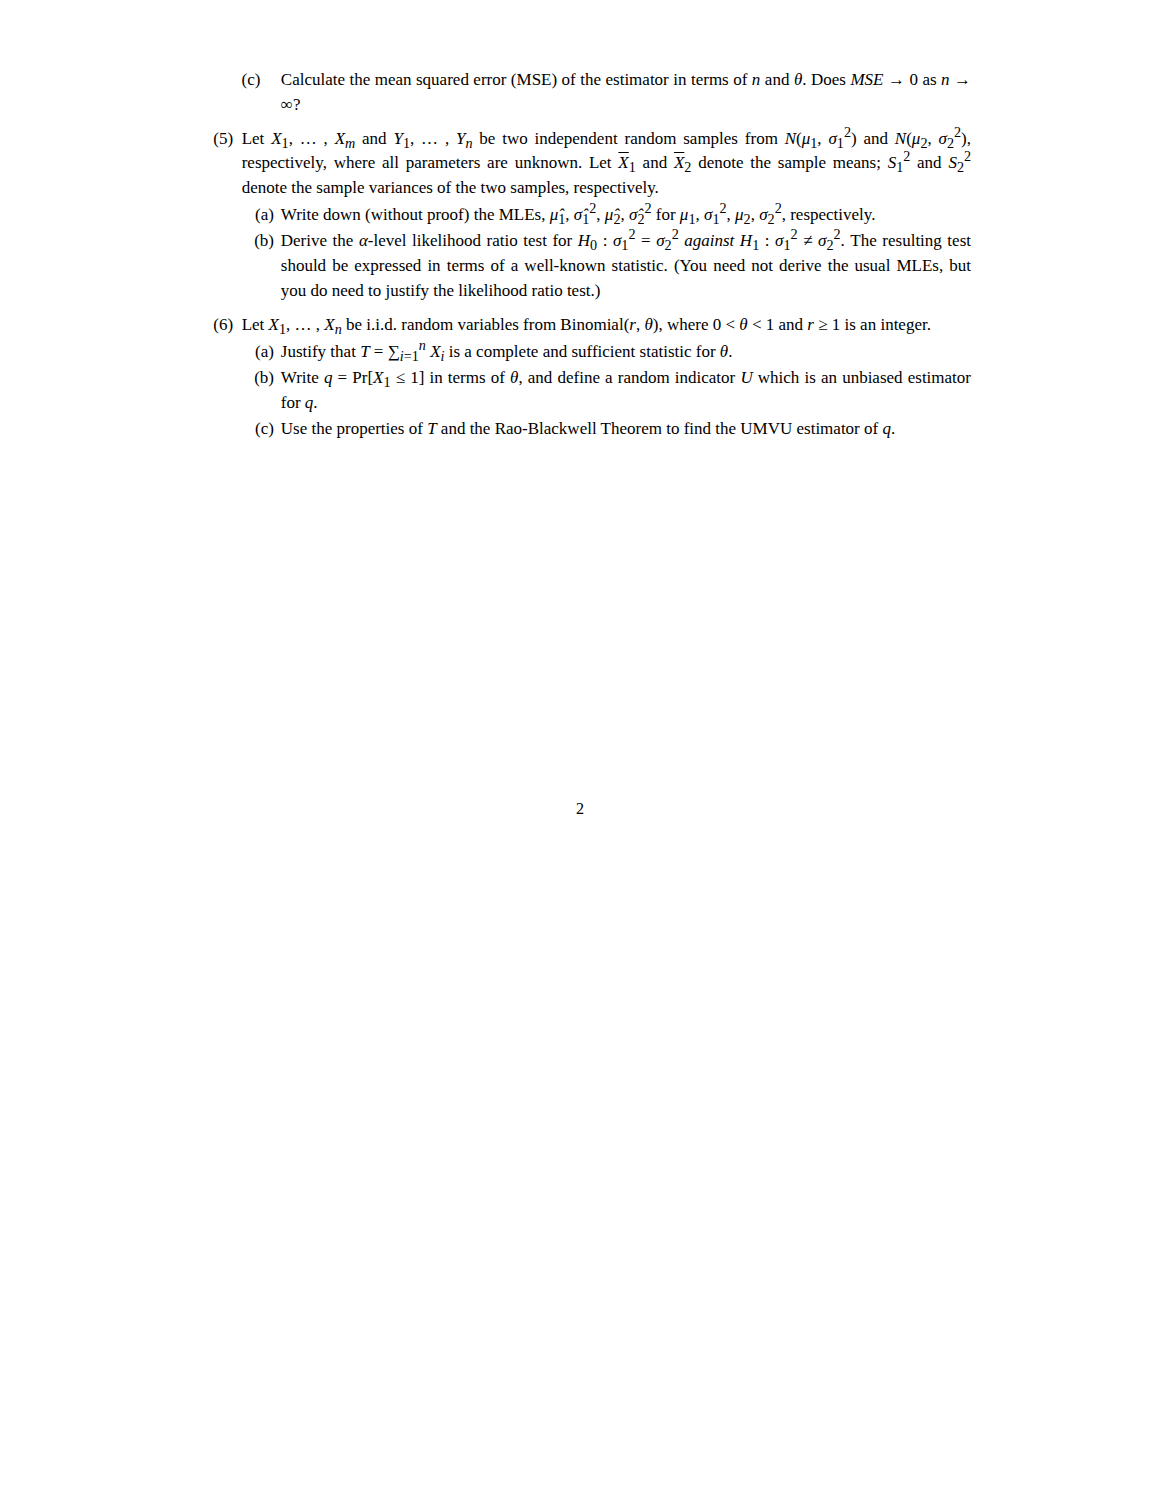(c) Calculate the mean squared error (MSE) of the estimator in terms of n and θ. Does MSE → 0 as n → ∞?
(5) Let X1, … , Xm and Y1, … , Yn be two independent random samples from N(μ1, σ12) and N(μ2, σ22), respectively, where all parameters are unknown. Let X1 and X2 denote the sample means; S12 and S22 denote the sample variances of the two samples, respectively.
(a) Write down (without proof) the MLEs, μ̂1, σ̂12, μ̂2, σ̂22 for μ1, σ12, μ2, σ22, respectively.
(b) Derive the α-level likelihood ratio test for H0 : σ12 = σ22 against H1 : σ12 ≠ σ22. The resulting test should be expressed in terms of a well-known statistic. (You need not derive the usual MLEs, but you do need to justify the likelihood ratio test.)
(6) Let X1, … , Xn be i.i.d. random variables from Binomial(r, θ), where 0 < θ < 1 and r ≥ 1 is an integer.
(a) Justify that T = ∑i=1n Xi is a complete and sufficient statistic for θ.
(b) Write q = Pr[X1 ≤ 1] in terms of θ, and define a random indicator U which is an unbiased estimator for q.
(c) Use the properties of T and the Rao-Blackwell Theorem to find the UMVU estimator of q.
2